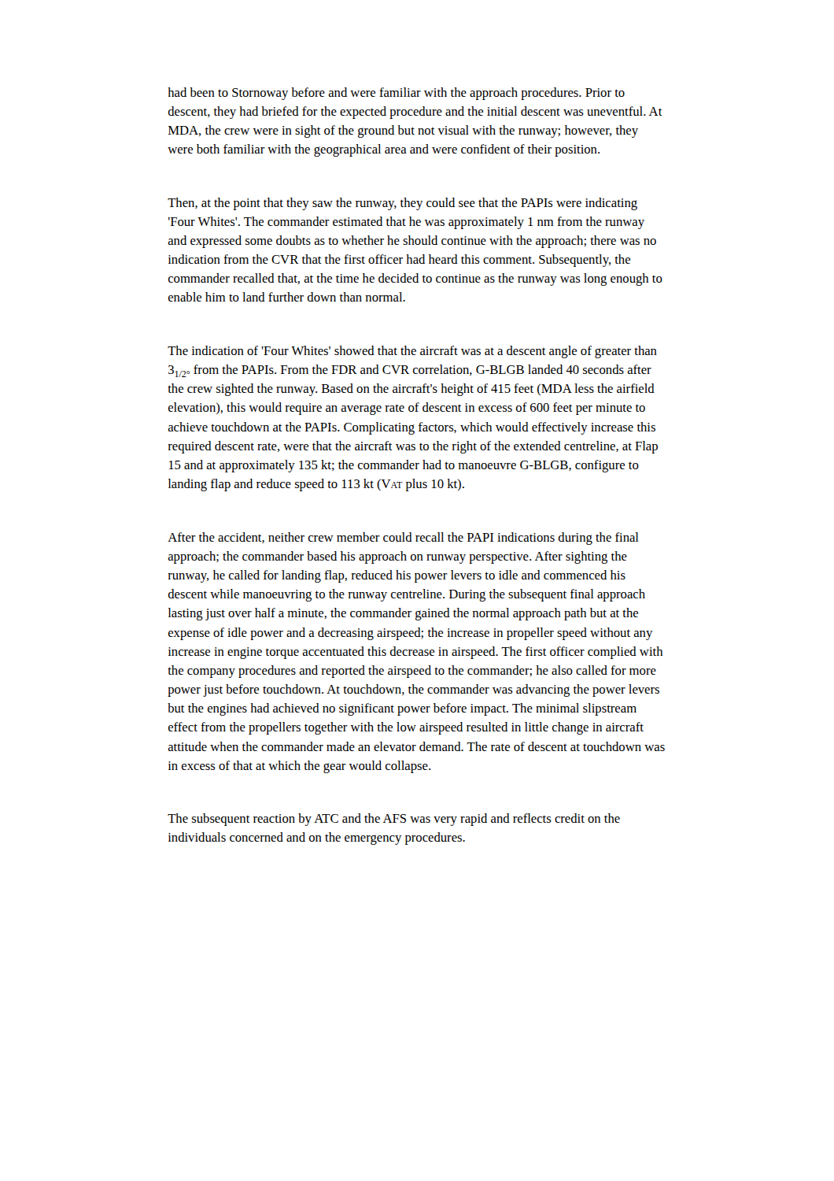had been to Stornoway before and were familiar with the approach procedures. Prior to descent, they had briefed for the expected procedure and the initial descent was uneventful. At MDA, the crew were in sight of the ground but not visual with the runway; however, they were both familiar with the geographical area and were confident of their position.
Then, at the point that they saw the runway, they could see that the PAPIs were indicating 'Four Whites'. The commander estimated that he was approximately 1 nm from the runway and expressed some doubts as to whether he should continue with the approach; there was no indication from the CVR that the first officer had heard this comment. Subsequently, the commander recalled that, at the time he decided to continue as the runway was long enough to enable him to land further down than normal.
The indication of 'Four Whites' showed that the aircraft was at a descent angle of greater than 31/2° from the PAPIs. From the FDR and CVR correlation, G-BLGB landed 40 seconds after the crew sighted the runway. Based on the aircraft's height of 415 feet (MDA less the airfield elevation), this would require an average rate of descent in excess of 600 feet per minute to achieve touchdown at the PAPIs. Complicating factors, which would effectively increase this required descent rate, were that the aircraft was to the right of the extended centreline, at Flap 15 and at approximately 135 kt; the commander had to manoeuvre G-BLGB, configure to landing flap and reduce speed to 113 kt (Vat plus 10 kt).
After the accident, neither crew member could recall the PAPI indications during the final approach; the commander based his approach on runway perspective. After sighting the runway, he called for landing flap, reduced his power levers to idle and commenced his descent while manoeuvring to the runway centreline. During the subsequent final approach lasting just over half a minute, the commander gained the normal approach path but at the expense of idle power and a decreasing airspeed; the increase in propeller speed without any increase in engine torque accentuated this decrease in airspeed. The first officer complied with the company procedures and reported the airspeed to the commander; he also called for more power just before touchdown. At touchdown, the commander was advancing the power levers but the engines had achieved no significant power before impact. The minimal slipstream effect from the propellers together with the low airspeed resulted in little change in aircraft attitude when the commander made an elevator demand. The rate of descent at touchdown was in excess of that at which the gear would collapse.
The subsequent reaction by ATC and the AFS was very rapid and reflects credit on the individuals concerned and on the emergency procedures.